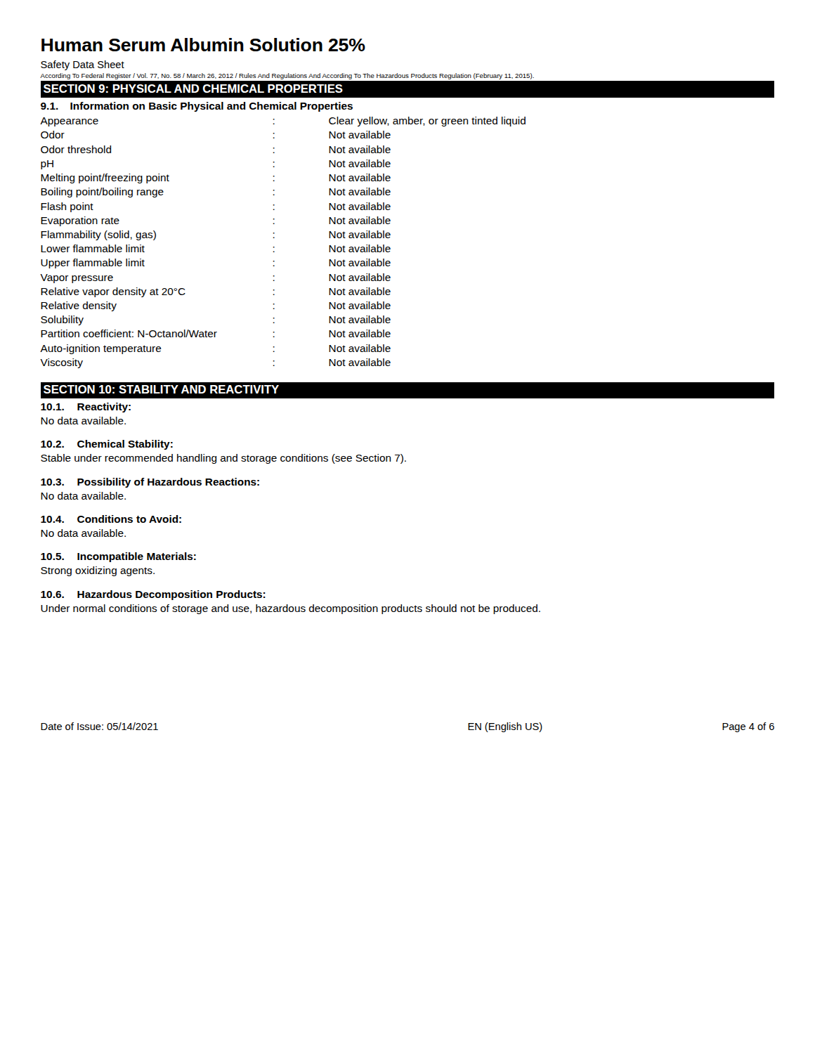Human Serum Albumin Solution 25%
Safety Data Sheet
According To Federal Register / Vol. 77, No. 58 / March 26, 2012 / Rules And Regulations And According To The Hazardous Products Regulation (February 11, 2015).
SECTION 9: PHYSICAL AND CHEMICAL PROPERTIES
9.1. Information on Basic Physical and Chemical Properties
| Appearance | : | Clear yellow, amber, or green tinted liquid |
| Odor | : | Not available |
| Odor threshold | : | Not available |
| pH | : | Not available |
| Melting point/freezing point | : | Not available |
| Boiling point/boiling range | : | Not available |
| Flash point | : | Not available |
| Evaporation rate | : | Not available |
| Flammability (solid, gas) | : | Not available |
| Lower flammable limit | : | Not available |
| Upper flammable limit | : | Not available |
| Vapor pressure | : | Not available |
| Relative vapor density at 20°C | : | Not available |
| Relative density | : | Not available |
| Solubility | : | Not available |
| Partition coefficient: N-Octanol/Water | : | Not available |
| Auto-ignition temperature | : | Not available |
| Viscosity | : | Not available |
SECTION 10: STABILITY AND REACTIVITY
10.1. Reactivity:
No data available.
10.2. Chemical Stability:
Stable under recommended handling and storage conditions (see Section 7).
10.3. Possibility of Hazardous Reactions:
No data available.
10.4. Conditions to Avoid:
No data available.
10.5. Incompatible Materials:
Strong oxidizing agents.
10.6. Hazardous Decomposition Products:
Under normal conditions of storage and use, hazardous decomposition products should not be produced.
| Date of Issue: 05/14/2021 | EN (English US) | Page 4 of 6 |